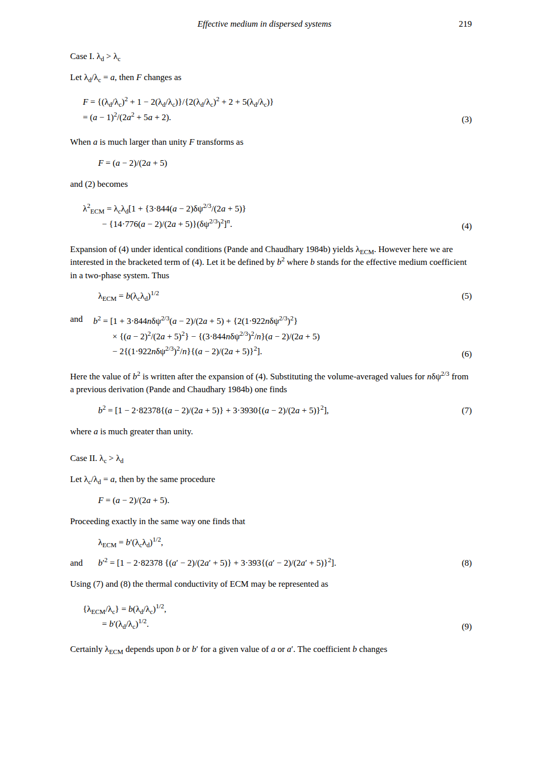Effective medium in dispersed systems
219
Case I. λd > λc
Let λd/λc = a, then F changes as
F = {(λd/λc)2 + 1 − 2(λd/λc)}/{2(λd/λc)2 + 2 + 5(λd/λc)} = (a − 1)2/(2a2 + 5a + 2).
(3)
When a is much larger than unity F transforms as
F = (a − 2)/(2a + 5)
and (2) becomes
λ2ECM = λcλd[1 + {3·844(a − 2)δψ2/3/(2a + 5)} − {14·776(a − 2)/(2a + 5)}(δψ2/3)2]n.
(4)
Expansion of (4) under identical conditions (Pande and Chaudhary 1984b) yields λECM. However here we are interested in the bracketed term of (4). Let it be defined by b2 where b stands for the effective medium coefficient in a two-phase system. Thus
λECM = b(λcλd)1/2
(5)
and
b2 = [1 + 3·844nδψ2/3(a − 2)/(2a + 5) + {2(1·922nδψ2/3)2} × {(a − 2)2/(2a + 5)2} − {(3·844nδψ2/3)2/n}(a − 2)/(2a + 5) − 2{(1·922nδψ2/3)2/n}{(a − 2)/(2a + 5)}2].
(6)
Here the value of b2 is written after the expansion of (4). Substituting the volume-averaged values for nδψ2/3 from a previous derivation (Pande and Chaudhary 1984b) one finds
b2 = [1 − 2·82378{(a − 2)/(2a + 5)} + 3·3930{(a − 2)/(2a + 5)}2],
(7)
where a is much greater than unity.
Case II. λc > λd
Let λc/λd = a, then by the same procedure
F = (a − 2)/(2a + 5).
Proceeding exactly in the same way one finds that
λECM = b′(λcλd)1/2,
and
b′2 = [1 − 2·82378 {(a′ − 2)/(2a′ + 5)} + 3·393{(a′ − 2)/(2a′ + 5)}2].
(8)
Using (7) and (8) the thermal conductivity of ECM may be represented as
{λECM/λc} = b(λd/λc)1/2, = b′(λd/λc)1/2.
(9)
Certainly λECM depends upon b or b′ for a given value of a or a′. The coefficient b changes